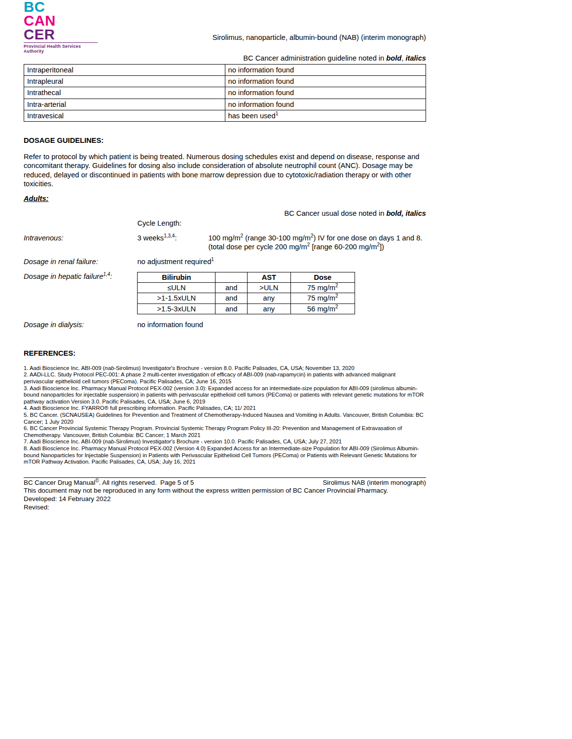BC
CAN
CER
Provincial Health Services Authority
Sirolimus, nanoparticle, albumin-bound (NAB) (interim monograph)
BC Cancer administration guideline noted in bold, italics
| Intraperitoneal | no information found |
| Intrapleural | no information found |
| Intrathecal | no information found |
| Intra-arterial | no information found |
| Intravesical | has been used 1 |
DOSAGE GUIDELINES:
Refer to protocol by which patient is being treated. Numerous dosing schedules exist and depend on disease, response and concomitant therapy. Guidelines for dosing also include consideration of absolute neutrophil count (ANC). Dosage may be reduced, delayed or discontinued in patients with bone marrow depression due to cytotoxic/radiation therapy or with other toxicities.
Adults:
BC Cancer usual dose noted in bold, italics
| | Cycle Length: | |
| Intravenous: | 3 weeks 1,3,4 : | 100 mg/m 2 (range 30-100 mg/m 2 ) IV for one dose on days 1 and 8. (total dose per cycle 200 mg/m 2 [range 60-200 mg/m 2 ]) |
| Dosage in renal failure: | no adjustment required 1 |
| Dosage in hepatic failure 1,4 : | / Bilirubin / / AST / Dose / / --- / --- / --- / --- / / ≤ULN / and / >ULN / 75 mg/m 2 / / >1-1.5xULN / and / any / 75 mg/m 2 / / >1.5-3xULN / and / any / 56 mg/m 2 / |
| Dosage in dialysis: | no information found |
REFERENCES:
1. Aadi Bioscience Inc. ABI-009 (nab-Sirolimus) Investigator's Brochure - version 8.0. Pacific Palisades, CA, USA; November 13, 2020
2. AADi-LLC. Study Protocol PEC-001: A phase 2 multi-center investigation of efficacy of ABI-009 (nab-rapamycin) in patients with advanced malignant perivascular epithelioid cell tumors (PEComa). Pacific Palisades, CA; June 16, 2015
3. Aadi Bioscience Inc. Pharmacy Manual Protocol PEX-002 (version 3.0): Expanded access for an intermediate-size population for ABI-009 (sirolimus albumin-bound nanoparticles for injectable suspension) in patients with perivascular epithelioid cell tumors (PEComa) or patients with relevant genetic mutations for mTOR pathway activation Version 3.0. Pacific Palisades, CA, USA; June 6, 2019
4. Aadi Bioscience Inc. FYARRO® full prescribing information. Pacific Palisades, CA; 11/ 2021
5. BC Cancer. (SCNAUSEA) Guidelines for Prevention and Treatment of Chemotherapy-Induced Nausea and Vomiting in Adults. Vancouver, British Columbia: BC Cancer; 1 July 2020
6. BC Cancer Provincial Systemic Therapy Program. Provincial Systemic Therapy Program Policy III-20: Prevention and Management of Extravasation of Chemotherapy. Vancouver, British Columbia: BC Cancer; 1 March 2021
7. Aadi Bioscience Inc. ABI-009 (nab-Sirolimus) Investigator's Brochure - version 10.0. Pacific Palisades, CA, USA; July 27, 2021
8. Aadi Bioscience Inc. Pharmacy Manual Protocol PEX-002 (Version 4.0) Expanded Access for an Intermediate-size Population for ABI-009 (Sirolimus Albumin-bound Nanoparticles for Injectable Suspension) in Patients with Perivascular Epithelioid Cell Tumors (PEComa) or Patients with Relevant Genetic Mutations for mTOR Pathway Activation. Pacific Palisades, CA, USA; July 16, 2021
BC Cancer Drug Manual©. All rights reserved. Page 5 of 5 Sirolimus NAB (interim monograph)
This document may not be reproduced in any form without the express written permission of BC Cancer Provincial Pharmacy.
Developed: 14 February 2022
Revised: